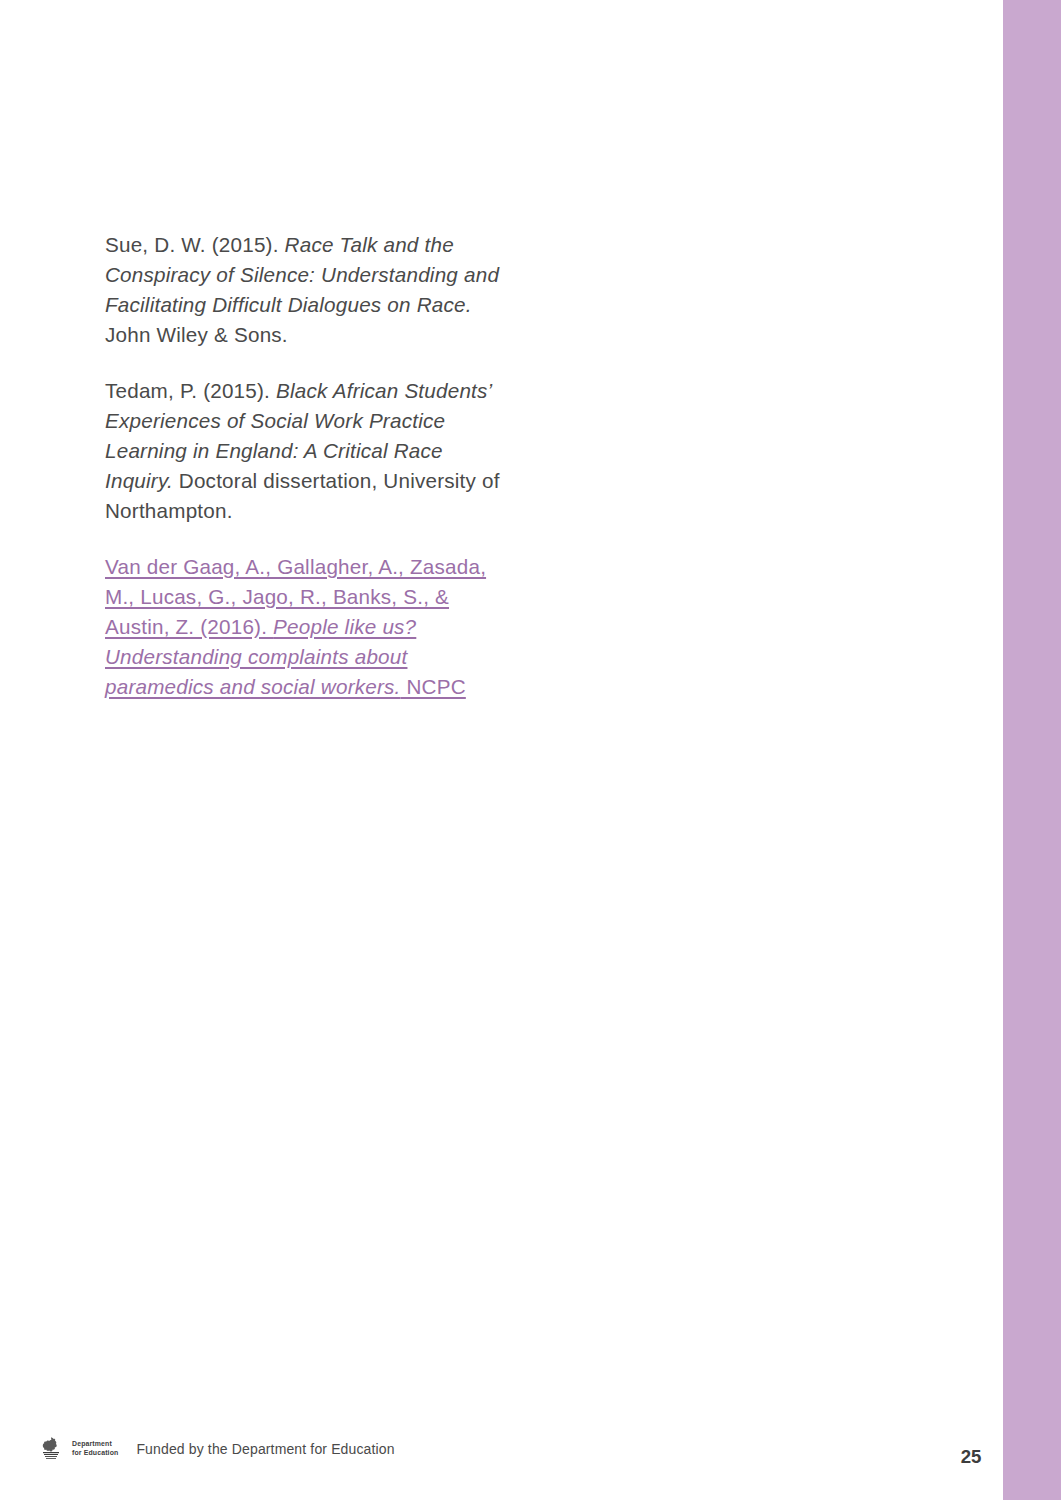Sue, D. W. (2015). Race Talk and the Conspiracy of Silence: Understanding and Facilitating Difficult Dialogues on Race. John Wiley & Sons.
Tedam, P. (2015). Black African Students’ Experiences of Social Work Practice Learning in England: A Critical Race Inquiry. Doctoral dissertation, University of Northampton.
Van der Gaag, A., Gallagher, A., Zasada, M., Lucas, G., Jago, R., Banks, S., & Austin, Z. (2016). People like us? Understanding complaints about paramedics and social workers. NCPC
Department
for Education
Funded by the Department for Education
25